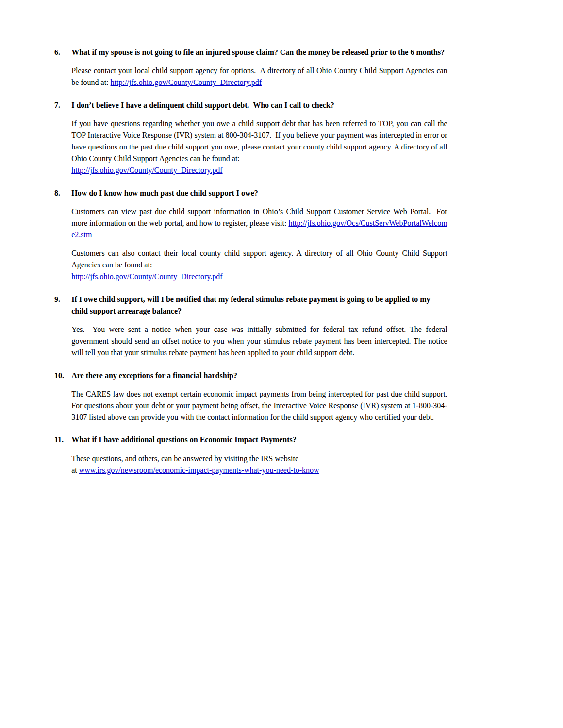6.
What if my spouse is not going to file an injured spouse claim? Can the money be released prior to the 6 months?
Please contact your local child support agency for options. A directory of all Ohio County Child Support Agencies can be found at: http://jfs.ohio.gov/County/County_Directory.pdf
7.
I don’t believe I have a delinquent child support debt. Who can I call to check?
If you have questions regarding whether you owe a child support debt that has been referred to TOP, you can call the TOP Interactive Voice Response (IVR) system at 800-304-3107. If you believe your payment was intercepted in error or have questions on the past due child support you owe, please contact your county child support agency. A directory of all Ohio County Child Support Agencies can be found at:
http://jfs.ohio.gov/County/County_Directory.pdf
8.
How do I know how much past due child support I owe?
Customers can view past due child support information in Ohio’s Child Support Customer Service Web Portal. For more information on the web portal, and how to register, please visit: http://jfs.ohio.gov/Ocs/CustServWebPortalWelcome2.stm
Customers can also contact their local county child support agency. A directory of all Ohio County Child Support Agencies can be found at:
http://jfs.ohio.gov/County/County_Directory.pdf
9.
If I owe child support, will I be notified that my federal stimulus rebate payment is going to be applied to my child support arrearage balance?
Yes. You were sent a notice when your case was initially submitted for federal tax refund offset. The federal government should send an offset notice to you when your stimulus rebate payment has been intercepted. The notice will tell you that your stimulus rebate payment has been applied to your child support debt.
10.
Are there any exceptions for a financial hardship?
The CARES law does not exempt certain economic impact payments from being intercepted for past due child support. For questions about your debt or your payment being offset, the Interactive Voice Response (IVR) system at 1-800-304-3107 listed above can provide you with the contact information for the child support agency who certified your debt.
11.
What if I have additional questions on Economic Impact Payments?
These questions, and others, can be answered by visiting the IRS website
at www.irs.gov/newsroom/economic-impact-payments-what-you-need-to-know